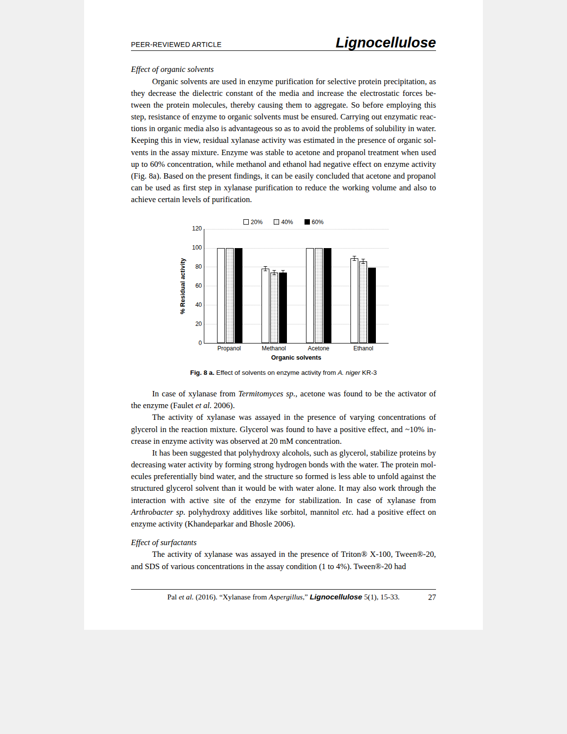Peer-Reviewed Article
Lignocellulose
Effect of organic solvents
Organic solvents are used in enzyme purification for selective protein precipitation, as they decrease the dielectric constant of the media and increase the electrostatic forces between the protein molecules, thereby causing them to aggregate. So before employing this step, resistance of enzyme to organic solvents must be ensured. Carrying out enzymatic reactions in organic media also is advantageous so as to avoid the problems of solubility in water. Keeping this in view, residual xylanase activity was estimated in the presence of organic solvents in the assay mixture. Enzyme was stable to acetone and propanol treatment when used up to 60% concentration, while methanol and ethanol had negative effect on enzyme activity (Fig. 8a). Based on the present findings, it can be easily concluded that acetone and propanol can be used as first step in xylanase purification to reduce the working volume and also to achieve certain levels of purification.
20% 40% 60%
% Residual activity
120 100 80 60 40 20 0
Propanol Methanol Acetone Ethanol
Organic solvents
Fig. 8 a. Effect of solvents on enzyme activity from A. niger KR-3
In case of xylanase from Termitomyces sp., acetone was found to be the activator of the enzyme (Faulet et al. 2006).
The activity of xylanase was assayed in the presence of varying concentrations of glycerol in the reaction mixture. Glycerol was found to have a positive effect, and ~10% increase in enzyme activity was observed at 20 mM concentration.
It has been suggested that polyhydroxy alcohols, such as glycerol, stabilize proteins by decreasing water activity by forming strong hydrogen bonds with the water. The protein molecules preferentially bind water, and the structure so formed is less able to unfold against the structured glycerol solvent than it would be with water alone. It may also work through the interaction with active site of the enzyme for stabilization. In case of xylanase from Arthrobacter sp. polyhydroxy additives like sorbitol, mannitol etc. had a positive effect on enzyme activity (Khandeparkar and Bhosle 2006).
Effect of surfactants
The activity of xylanase was assayed in the presence of Triton® X-100, Tween®-20, and SDS of various concentrations in the assay condition (1 to 4%). Tween®-20 had
Pal et al. (2016). “Xylanase from Aspergillus,” Lignocellulose 5(1), 15-33.
27